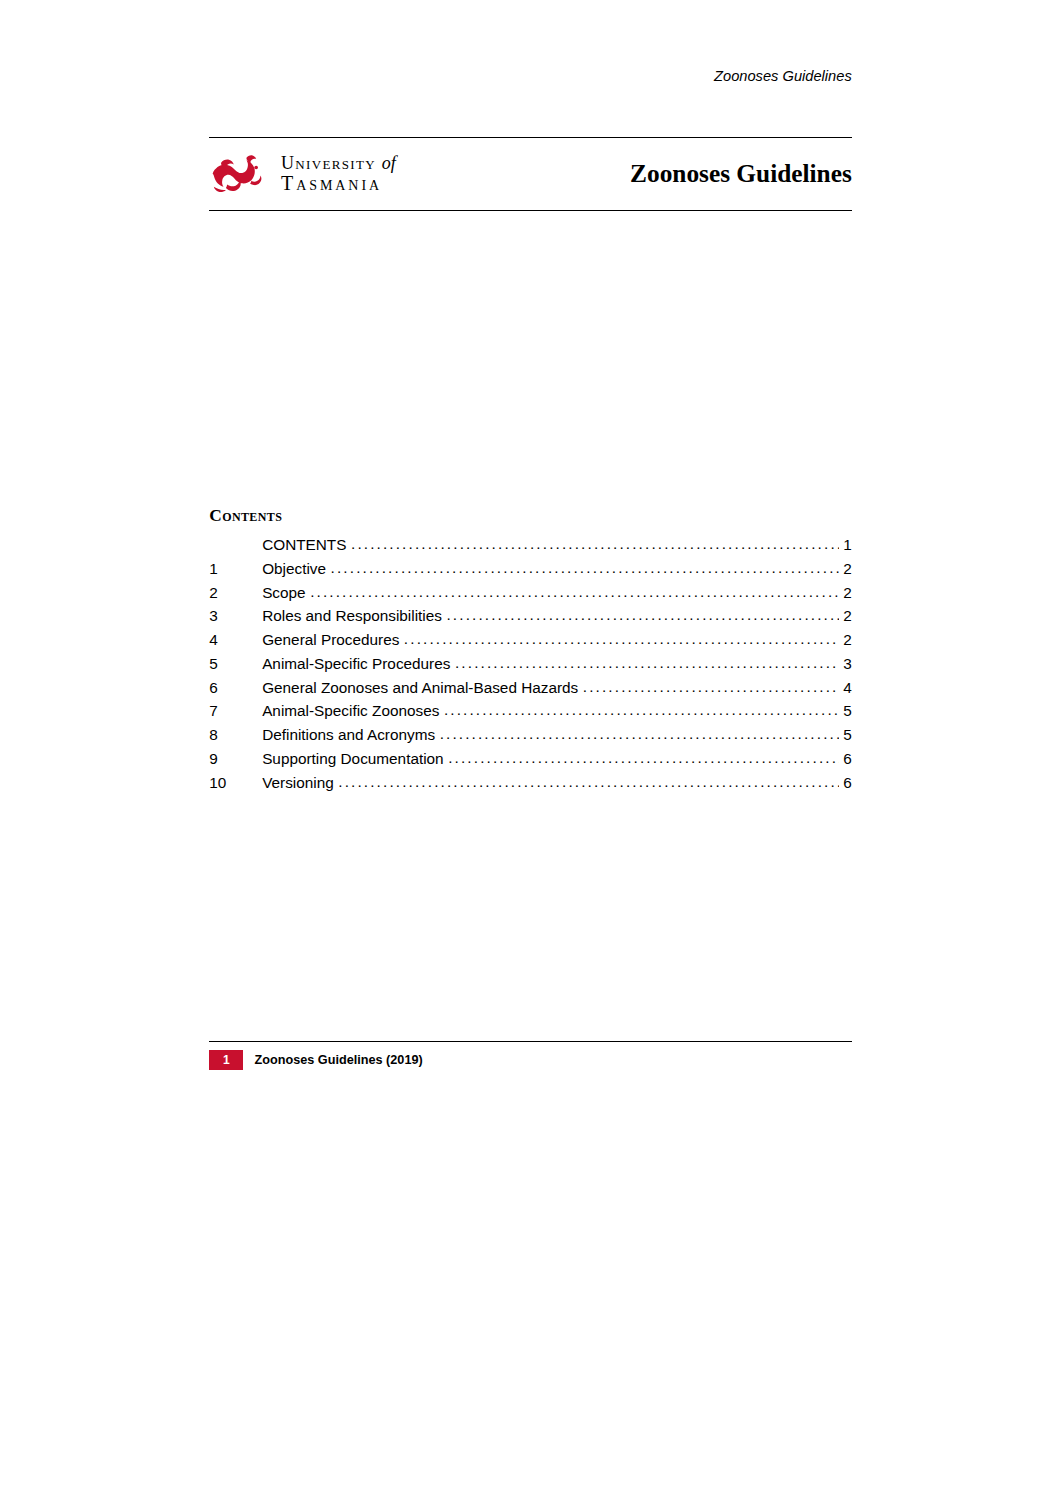Zoonoses Guidelines
University of
Tasmania
Zoonoses Guidelines
Contents
CONTENTS .................................................................................................................................. 1
1 Objective .......................................................................................................................... 2
2 Scope .............................................................................................................................. 2
3 Roles and Responsibilities .............................................................................................. 2
4 General Procedures ......................................................................................................... 2
5 Animal-Specific Procedures ........................................................................................... 3
6 General Zoonoses and Animal-Based Hazards .............................................................. 4
7 Animal-Specific Zoonoses ............................................................................................. 5
8 Definitions and Acronyms ............................................................................................... 5
9 Supporting Documentation ............................................................................................. 6
10 Versioning ....................................................................................................................... 6
1 Zoonoses Guidelines (2019)